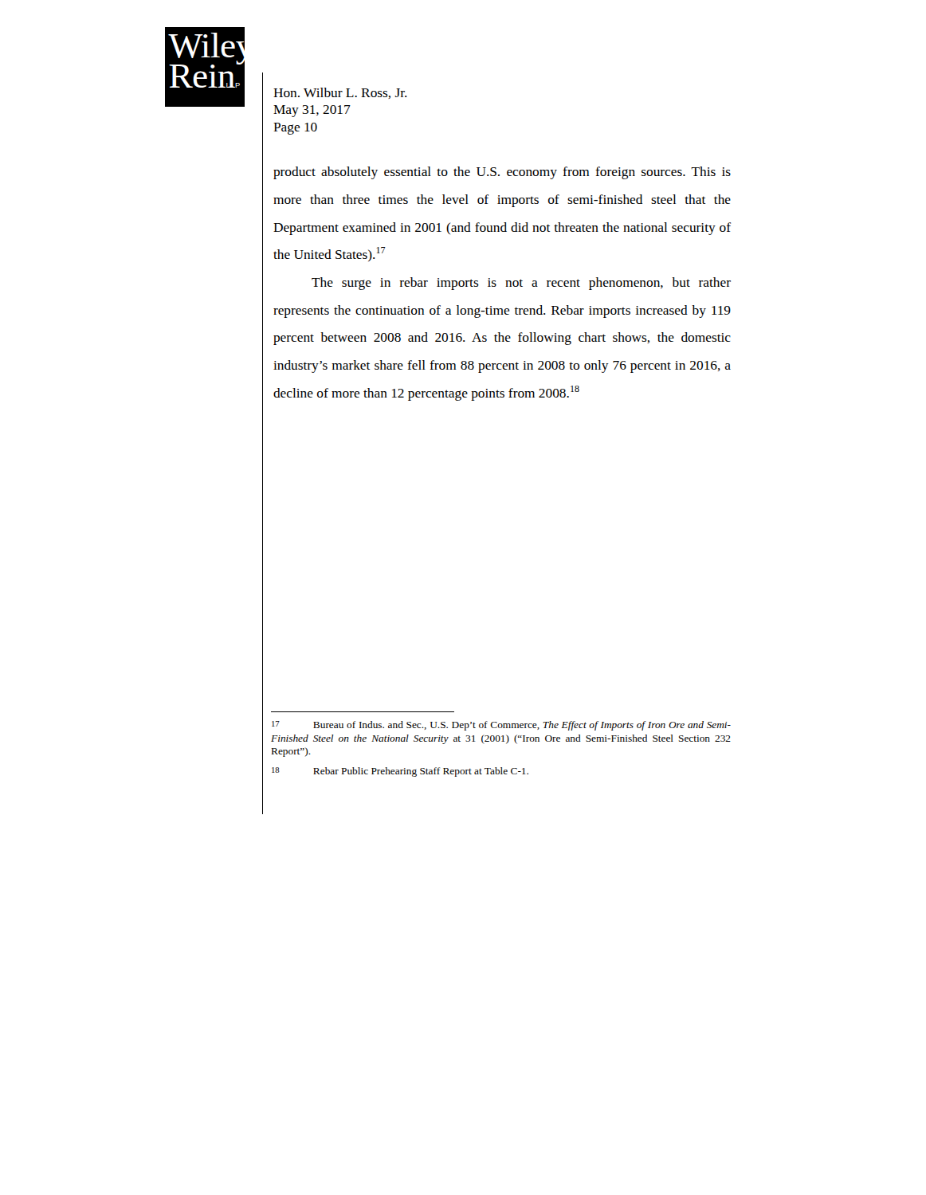Wiley ReinLLP
Hon. Wilbur L. Ross, Jr.
May 31, 2017
Page 10
product absolutely essential to the U.S. economy from foreign sources. This is more than three times the level of imports of semi-finished steel that the Department examined in 2001 (and found did not threaten the national security of the United States).17
The surge in rebar imports is not a recent phenomenon, but rather represents the continuation of a long-time trend. Rebar imports increased by 119 percent between 2008 and 2016. As the following chart shows, the domestic industry’s market share fell from 88 percent in 2008 to only 76 percent in 2016, a decline of more than 12 percentage points from 2008.18
17 Bureau of Indus. and Sec., U.S. Dep’t of Commerce, The Effect of Imports of Iron Ore and Semi-Finished Steel on the National Security at 31 (2001) (“Iron Ore and Semi-Finished Steel Section 232 Report”).
18 Rebar Public Prehearing Staff Report at Table C-1.